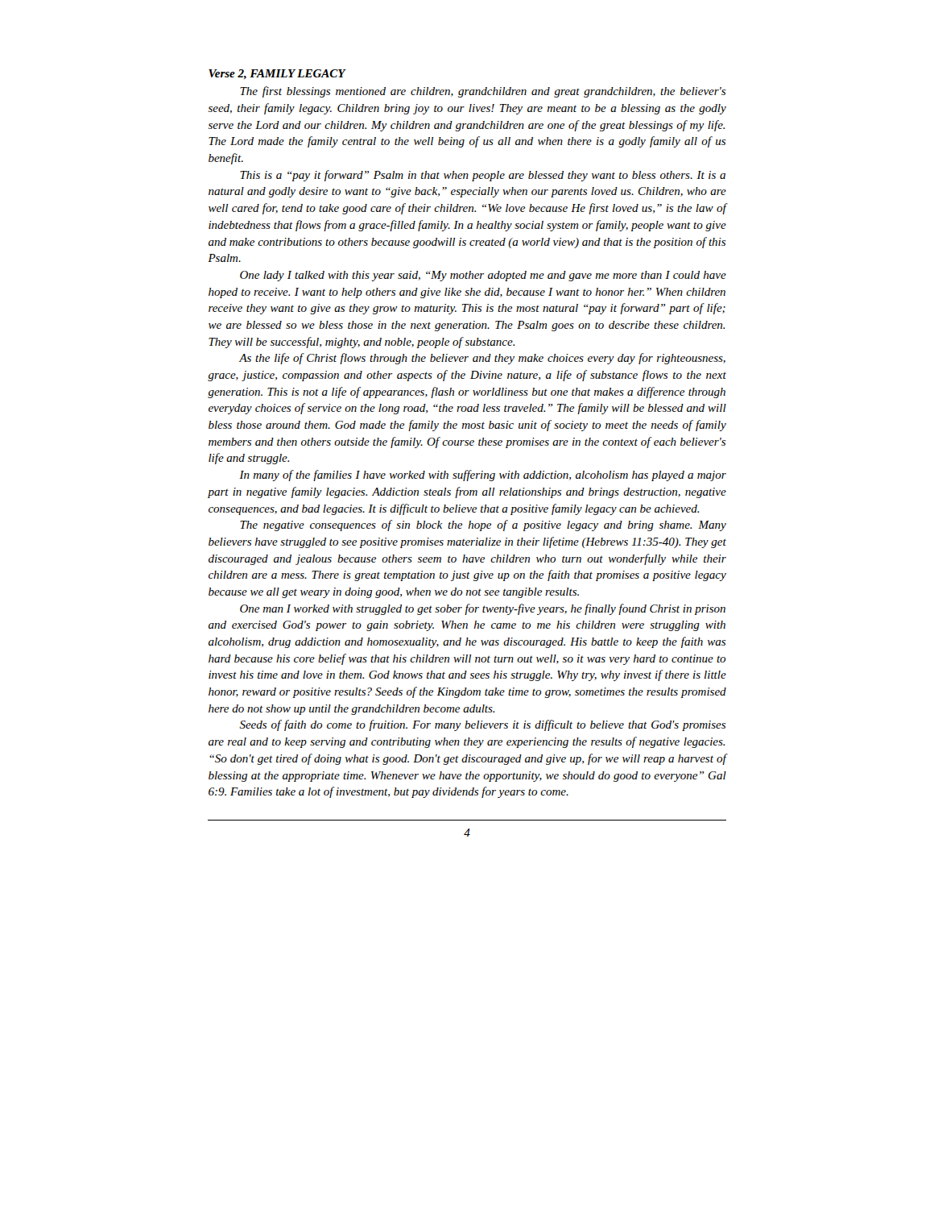Verse 2, FAMILY LEGACY
The first blessings mentioned are children, grandchildren and great grandchildren, the believer's seed, their family legacy. Children bring joy to our lives! They are meant to be a blessing as the godly serve the Lord and our children. My children and grandchildren are one of the great blessings of my life. The Lord made the family central to the well being of us all and when there is a godly family all of us benefit.
This is a “pay it forward” Psalm in that when people are blessed they want to bless others. It is a natural and godly desire to want to “give back,” especially when our parents loved us. Children, who are well cared for, tend to take good care of their children. “We love because He first loved us,” is the law of indebtedness that flows from a grace-filled family. In a healthy social system or family, people want to give and make contributions to others because goodwill is created (a world view) and that is the position of this Psalm.
One lady I talked with this year said, “My mother adopted me and gave me more than I could have hoped to receive. I want to help others and give like she did, because I want to honor her.” When children receive they want to give as they grow to maturity. This is the most natural “pay it forward” part of life; we are blessed so we bless those in the next generation. The Psalm goes on to describe these children. They will be successful, mighty, and noble, people of substance.
As the life of Christ flows through the believer and they make choices every day for righteousness, grace, justice, compassion and other aspects of the Divine nature, a life of substance flows to the next generation. This is not a life of appearances, flash or worldliness but one that makes a difference through everyday choices of service on the long road, “the road less traveled.” The family will be blessed and will bless those around them. God made the family the most basic unit of society to meet the needs of family members and then others outside the family. Of course these promises are in the context of each believer's life and struggle.
In many of the families I have worked with suffering with addiction, alcoholism has played a major part in negative family legacies. Addiction steals from all relationships and brings destruction, negative consequences, and bad legacies. It is difficult to believe that a positive family legacy can be achieved.
The negative consequences of sin block the hope of a positive legacy and bring shame. Many believers have struggled to see positive promises materialize in their lifetime (Hebrews 11:35-40). They get discouraged and jealous because others seem to have children who turn out wonderfully while their children are a mess. There is great temptation to just give up on the faith that promises a positive legacy because we all get weary in doing good, when we do not see tangible results.
One man I worked with struggled to get sober for twenty-five years, he finally found Christ in prison and exercised God's power to gain sobriety. When he came to me his children were struggling with alcoholism, drug addiction and homosexuality, and he was discouraged. His battle to keep the faith was hard because his core belief was that his children will not turn out well, so it was very hard to continue to invest his time and love in them. God knows that and sees his struggle. Why try, why invest if there is little honor, reward or positive results? Seeds of the Kingdom take time to grow, sometimes the results promised here do not show up until the grandchildren become adults.
Seeds of faith do come to fruition. For many believers it is difficult to believe that God's promises are real and to keep serving and contributing when they are experiencing the results of negative legacies. “So don't get tired of doing what is good. Don't get discouraged and give up, for we will reap a harvest of blessing at the appropriate time. Whenever we have the opportunity, we should do good to everyone” Gal 6:9. Families take a lot of investment, but pay dividends for years to come.
4